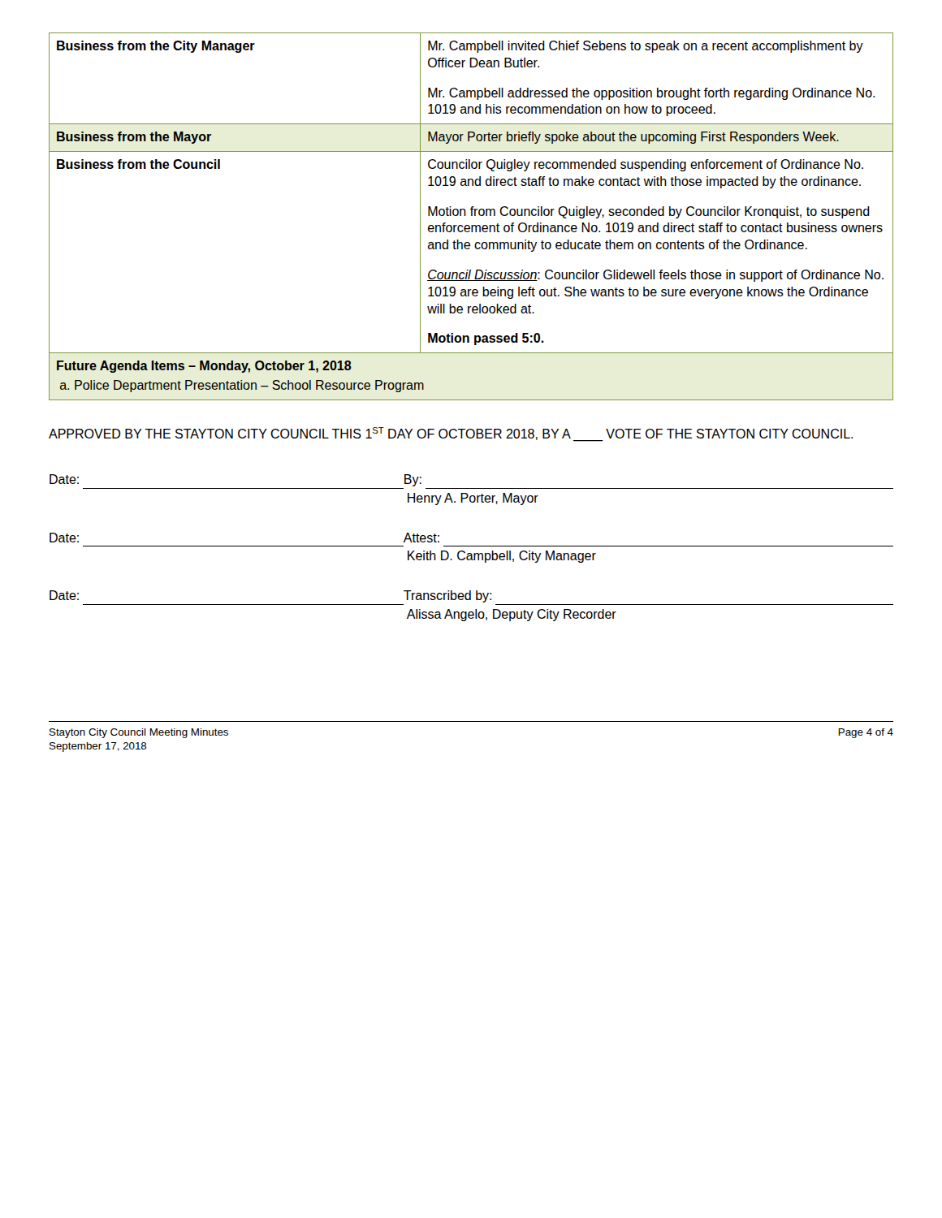| Business from the City Manager | Mr. Campbell invited Chief Sebens to speak on a recent accomplishment by Officer Dean Butler. Mr. Campbell addressed the opposition brought forth regarding Ordinance No. 1019 and his recommendation on how to proceed. |
| Business from the Mayor | Mayor Porter briefly spoke about the upcoming First Responders Week. |
| Business from the Council | Councilor Quigley recommended suspending enforcement of Ordinance No. 1019 and direct staff to make contact with those impacted by the ordinance. Motion from Councilor Quigley, seconded by Councilor Kronquist, to suspend enforcement of Ordinance No. 1019 and direct staff to contact business owners and the community to educate them on contents of the Ordinance. Council Discussion : Councilor Glidewell feels those in support of Ordinance No. 1019 are being left out. She wants to be sure everyone knows the Ordinance will be relooked at. Motion passed 5:0. |
| Future Agenda Items – Monday, October 1, 2018 Police Department Presentation – School Resource Program |
APPROVED BY THE STAYTON CITY COUNCIL THIS 1ST DAY OF OCTOBER 2018, BY A ____ VOTE OF THE STAYTON CITY COUNCIL.
Date:
By:
Henry A. Porter, Mayor
Date:
Attest:
Keith D. Campbell, City Manager
Date:
Transcribed by:
Alissa Angelo, Deputy City Recorder
Stayton City Council Meeting Minutes
September 17, 2018
Page 4 of 4